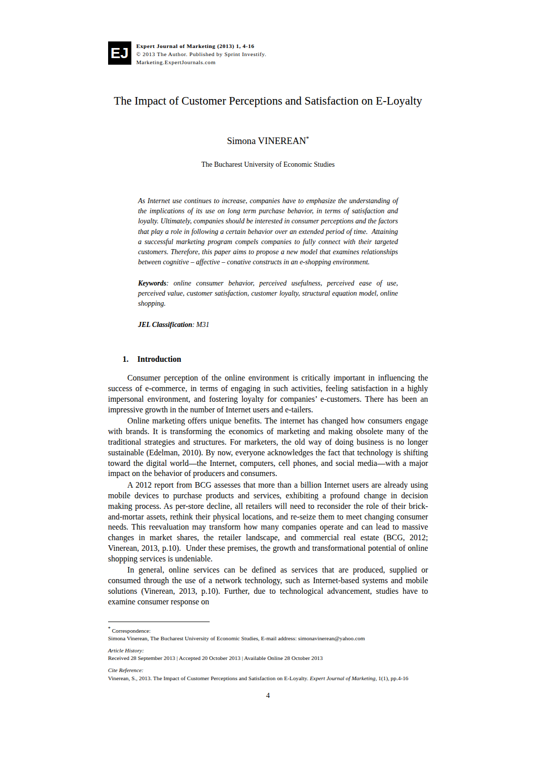EJ
Expert Journal of Marketing (2013) 1, 4-16
© 2013 The Author. Published by Sprint Investify.
Marketing.ExpertJournals.com
The Impact of Customer Perceptions and Satisfaction on E-Loyalty
Simona VINEREAN*
The Bucharest University of Economic Studies
As Internet use continues to increase, companies have to emphasize the understanding of the implications of its use on long term purchase behavior, in terms of satisfaction and loyalty. Ultimately, companies should be interested in consumer perceptions and the factors that play a role in following a certain behavior over an extended period of time. Attaining a successful marketing program compels companies to fully connect with their targeted customers. Therefore, this paper aims to propose a new model that examines relationships between cognitive – affective – conative constructs in an e-shopping environment.
Keywords: online consumer behavior, perceived usefulness, perceived ease of use, perceived value, customer satisfaction, customer loyalty, structural equation model, online shopping.
JEL Classification: M31
1. Introduction
Consumer perception of the online environment is critically important in influencing the success of e-commerce, in terms of engaging in such activities, feeling satisfaction in a highly impersonal environment, and fostering loyalty for companies’ e-customers. There has been an impressive growth in the number of Internet users and e-tailers.
Online marketing offers unique benefits. The internet has changed how consumers engage with brands. It is transforming the economics of marketing and making obsolete many of the traditional strategies and structures. For marketers, the old way of doing business is no longer sustainable (Edelman, 2010). By now, everyone acknowledges the fact that technology is shifting toward the digital world—the Internet, computers, cell phones, and social media—with a major impact on the behavior of producers and consumers.
A 2012 report from BCG assesses that more than a billion Internet users are already using mobile devices to purchase products and services, exhibiting a profound change in decision making process. As per-store decline, all retailers will need to reconsider the role of their brick-and-mortar assets, rethink their physical locations, and re-seize them to meet changing consumer needs. This reevaluation may transform how many companies operate and can lead to massive changes in market shares, the retailer landscape, and commercial real estate (BCG, 2012; Vinerean, 2013, p.10). Under these premises, the growth and transformational potential of online shopping services is undeniable.
In general, online services can be defined as services that are produced, supplied or consumed through the use of a network technology, such as Internet-based systems and mobile solutions (Vinerean, 2013, p.10). Further, due to technological advancement, studies have to examine consumer response on
* Correspondence:
Simona Vinerean, The Bucharest University of Economic Studies, E-mail address: simonavinerean@yahoo.com
Article History:
Received 28 September 2013 | Accepted 20 October 2013 | Available Online 28 October 2013
Cite Reference:
Vinerean, S., 2013. The Impact of Customer Perceptions and Satisfaction on E-Loyalty. Expert Journal of Marketing, 1(1), pp.4-16
4